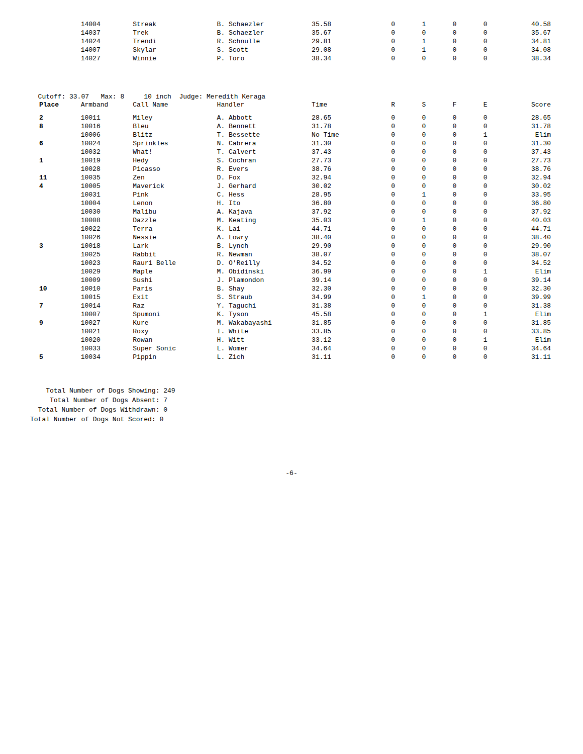| | 14004 | Streak | B. Schaezler | 35.58 | 0 | 1 | 0 | 0 | 40.58 |
| | 14037 | Trek | B. Schaezler | 35.67 | 0 | 0 | 0 | 0 | 35.67 |
| | 14024 | Trendi | R. Schnulle | 29.81 | 0 | 1 | 0 | 0 | 34.81 |
| | 14007 | Skylar | S. Scott | 29.08 | 0 | 1 | 0 | 0 | 34.08 |
| | 14027 | Winnie | P. Toro | 38.34 | 0 | 0 | 0 | 0 | 38.34 |
Cutoff: 33.07 Max: 8 10 inch Judge: Meredith Keraga
| Place | Armband | Call Name | Handler | Time | R | S | F | E | Score |
| 2 | 10011 | Miley | A. Abbott | 28.65 | 0 | 0 | 0 | 0 | 28.65 |
| 8 | 10016 | Bleu | A. Bennett | 31.78 | 0 | 0 | 0 | 0 | 31.78 |
| | 10006 | Blitz | T. Bessette | No Time | 0 | 0 | 0 | 1 | Elim |
| 6 | 10024 | Sprinkles | N. Cabrera | 31.30 | 0 | 0 | 0 | 0 | 31.30 |
| | 10032 | What! | T. Calvert | 37.43 | 0 | 0 | 0 | 0 | 37.43 |
| 1 | 10019 | Hedy | S. Cochran | 27.73 | 0 | 0 | 0 | 0 | 27.73 |
| | 10028 | Picasso | R. Evers | 38.76 | 0 | 0 | 0 | 0 | 38.76 |
| 11 | 10035 | Zen | D. Fox | 32.94 | 0 | 0 | 0 | 0 | 32.94 |
| 4 | 10005 | Maverick | J. Gerhard | 30.02 | 0 | 0 | 0 | 0 | 30.02 |
| | 10031 | Pink | C. Hess | 28.95 | 0 | 1 | 0 | 0 | 33.95 |
| | 10004 | Lenon | H. Ito | 36.80 | 0 | 0 | 0 | 0 | 36.80 |
| | 10030 | Malibu | A. Kajava | 37.92 | 0 | 0 | 0 | 0 | 37.92 |
| | 10008 | Dazzle | M. Keating | 35.03 | 0 | 1 | 0 | 0 | 40.03 |
| | 10022 | Terra | K. Lai | 44.71 | 0 | 0 | 0 | 0 | 44.71 |
| | 10026 | Nessie | A. Lowry | 38.40 | 0 | 0 | 0 | 0 | 38.40 |
| 3 | 10018 | Lark | B. Lynch | 29.90 | 0 | 0 | 0 | 0 | 29.90 |
| | 10025 | Rabbit | R. Newman | 38.07 | 0 | 0 | 0 | 0 | 38.07 |
| | 10023 | Rauri Belle | D. O'Reilly | 34.52 | 0 | 0 | 0 | 0 | 34.52 |
| | 10029 | Maple | M. Obidinski | 36.99 | 0 | 0 | 0 | 1 | Elim |
| | 10009 | Sushi | J. Plamondon | 39.14 | 0 | 0 | 0 | 0 | 39.14 |
| 10 | 10010 | Paris | B. Shay | 32.30 | 0 | 0 | 0 | 0 | 32.30 |
| | 10015 | Exit | S. Straub | 34.99 | 0 | 1 | 0 | 0 | 39.99 |
| 7 | 10014 | Raz | Y. Taguchi | 31.38 | 0 | 0 | 0 | 0 | 31.38 |
| | 10007 | Spumoni | K. Tyson | 45.58 | 0 | 0 | 0 | 1 | Elim |
| 9 | 10027 | Kure | M. Wakabayashi | 31.85 | 0 | 0 | 0 | 0 | 31.85 |
| | 10021 | Roxy | I. White | 33.85 | 0 | 0 | 0 | 0 | 33.85 |
| | 10020 | Rowan | H. Witt | 33.12 | 0 | 0 | 0 | 1 | Elim |
| | 10033 | Super Sonic | L. Womer | 34.64 | 0 | 0 | 0 | 0 | 34.64 |
| 5 | 10034 | Pippin | L. Zich | 31.11 | 0 | 0 | 0 | 0 | 31.11 |
Total Number of Dogs Showing: 249 Total Number of Dogs Absent: 7 Total Number of Dogs Withdrawn: 0 Total Number of Dogs Not Scored: 0
-6-